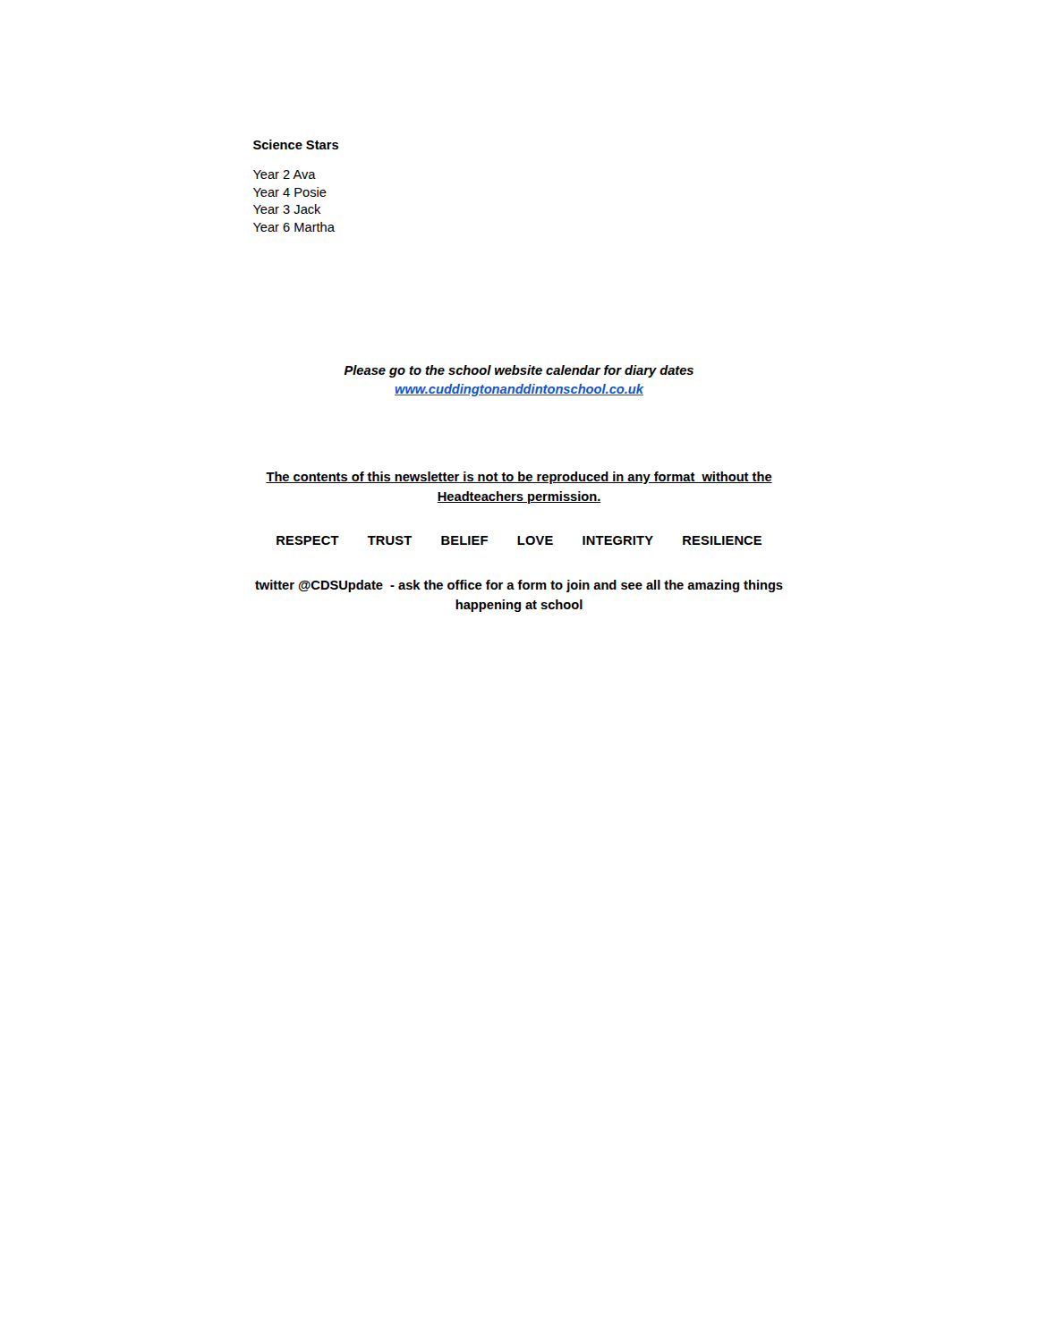Science Stars
Year 2 Ava
Year 4 Posie
Year 3 Jack
Year 6 Martha
Please go to the school website calendar for diary dates www.cuddingtonanddintonschool.co.uk
The contents of this newsletter is not to be reproduced in any format without the Headteachers permission.
RESPECT TRUST BELIEF LOVE INTEGRITY RESILIENCE
twitter @CDSUpdate - ask the office for a form to join and see all the amazing things happening at school